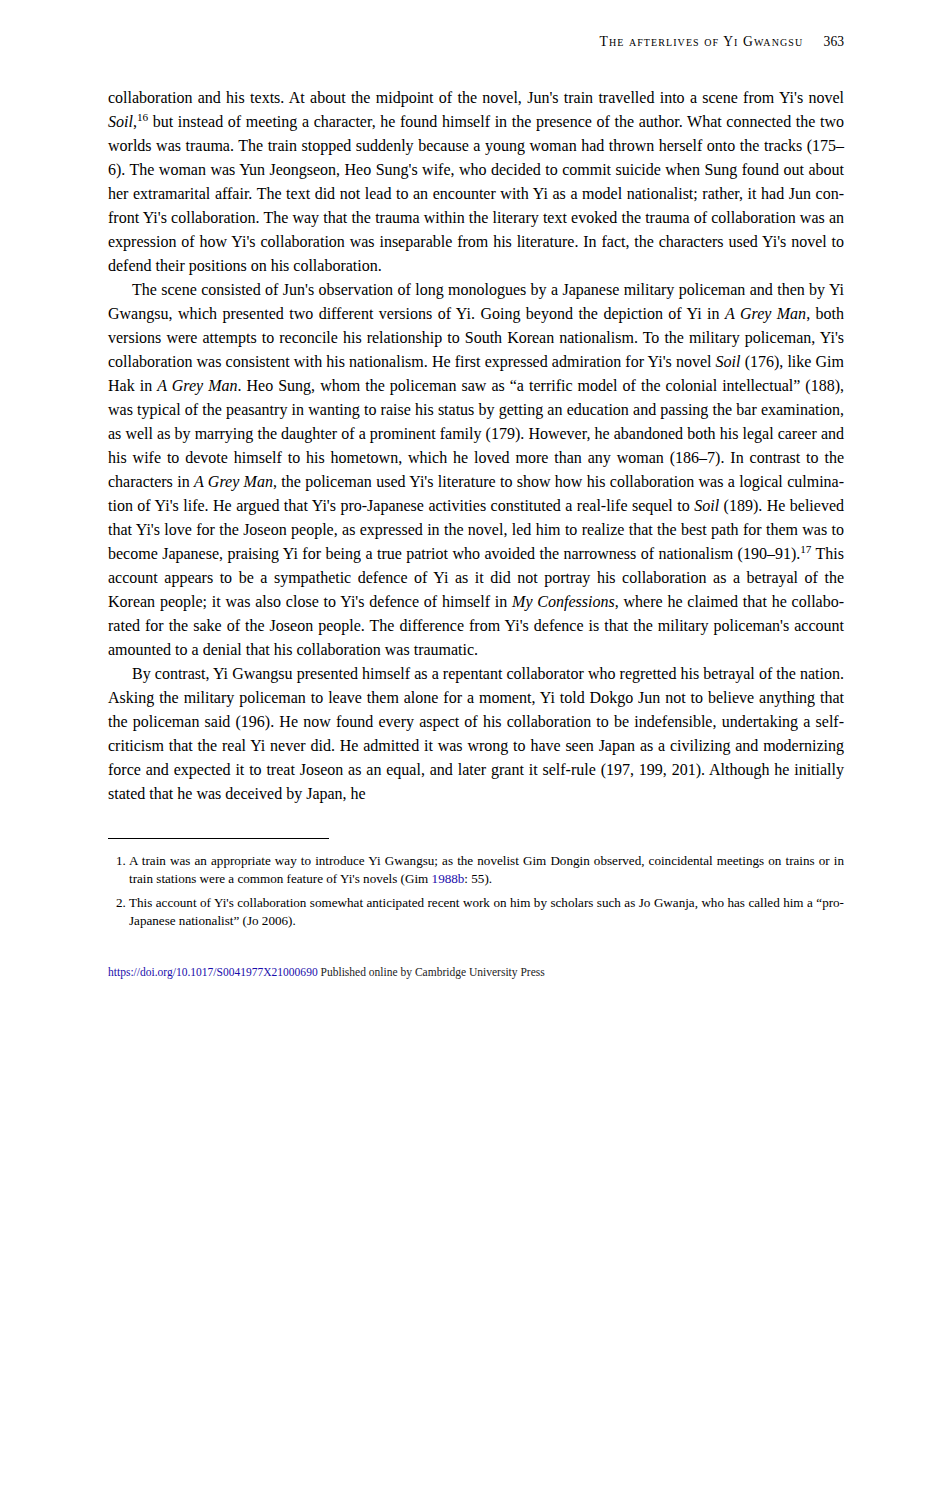The afterlives of Yi Gwangsu 363
collaboration and his texts. At about the midpoint of the novel, Jun's train travelled into a scene from Yi's novel Soil,16 but instead of meeting a character, he found himself in the presence of the author. What connected the two worlds was trauma. The train stopped suddenly because a young woman had thrown herself onto the tracks (175–6). The woman was Yun Jeongseon, Heo Sung's wife, who decided to commit suicide when Sung found out about her extramarital affair. The text did not lead to an encounter with Yi as a model nationalist; rather, it had Jun confront Yi's collaboration. The way that the trauma within the literary text evoked the trauma of collaboration was an expression of how Yi's collaboration was inseparable from his literature. In fact, the characters used Yi's novel to defend their positions on his collaboration.
The scene consisted of Jun's observation of long monologues by a Japanese military policeman and then by Yi Gwangsu, which presented two different versions of Yi. Going beyond the depiction of Yi in A Grey Man, both versions were attempts to reconcile his relationship to South Korean nationalism. To the military policeman, Yi's collaboration was consistent with his nationalism. He first expressed admiration for Yi's novel Soil (176), like Gim Hak in A Grey Man. Heo Sung, whom the policeman saw as “a terrific model of the colonial intellectual” (188), was typical of the peasantry in wanting to raise his status by getting an education and passing the bar examination, as well as by marrying the daughter of a prominent family (179). However, he abandoned both his legal career and his wife to devote himself to his hometown, which he loved more than any woman (186–7). In contrast to the characters in A Grey Man, the policeman used Yi's literature to show how his collaboration was a logical culmination of Yi's life. He argued that Yi's pro-Japanese activities constituted a real-life sequel to Soil (189). He believed that Yi's love for the Joseon people, as expressed in the novel, led him to realize that the best path for them was to become Japanese, praising Yi for being a true patriot who avoided the narrowness of nationalism (190–91).17 This account appears to be a sympathetic defence of Yi as it did not portray his collaboration as a betrayal of the Korean people; it was also close to Yi's defence of himself in My Confessions, where he claimed that he collaborated for the sake of the Joseon people. The difference from Yi's defence is that the military policeman's account amounted to a denial that his collaboration was traumatic.
By contrast, Yi Gwangsu presented himself as a repentant collaborator who regretted his betrayal of the nation. Asking the military policeman to leave them alone for a moment, Yi told Dokgo Jun not to believe anything that the policeman said (196). He now found every aspect of his collaboration to be indefensible, undertaking a self-criticism that the real Yi never did. He admitted it was wrong to have seen Japan as a civilizing and modernizing force and expected it to treat Joseon as an equal, and later grant it self-rule (197, 199, 201). Although he initially stated that he was deceived by Japan, he
A train was an appropriate way to introduce Yi Gwangsu; as the novelist Gim Dongin observed, coincidental meetings on trains or in train stations were a common feature of Yi's novels (Gim 1988b: 55).
This account of Yi's collaboration somewhat anticipated recent work on him by scholars such as Jo Gwanja, who has called him a “pro-Japanese nationalist” (Jo 2006).
https://doi.org/10.1017/S0041977X21000690 Published online by Cambridge University Press